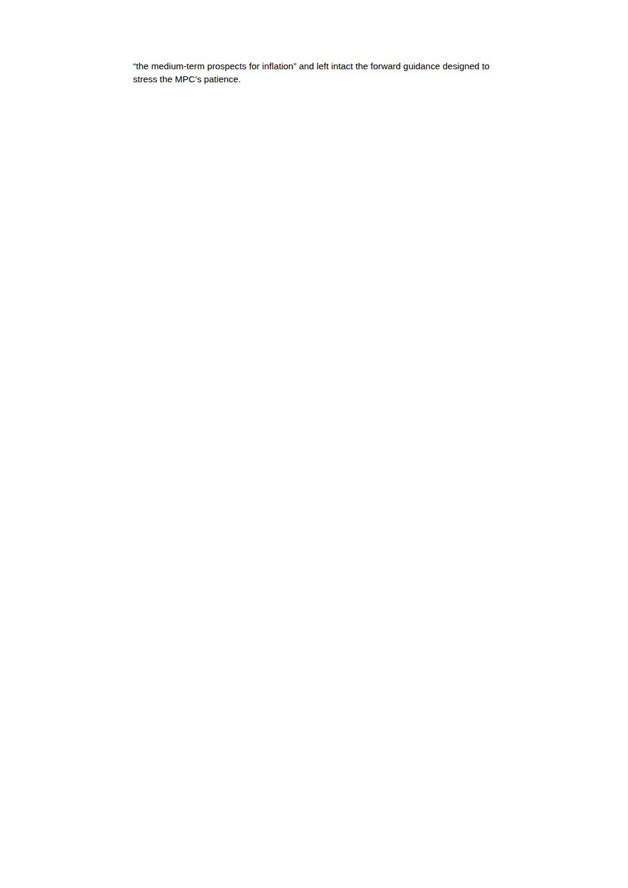“the medium-term prospects for inflation” and left intact the forward guidance designed to stress the MPC’s patience.